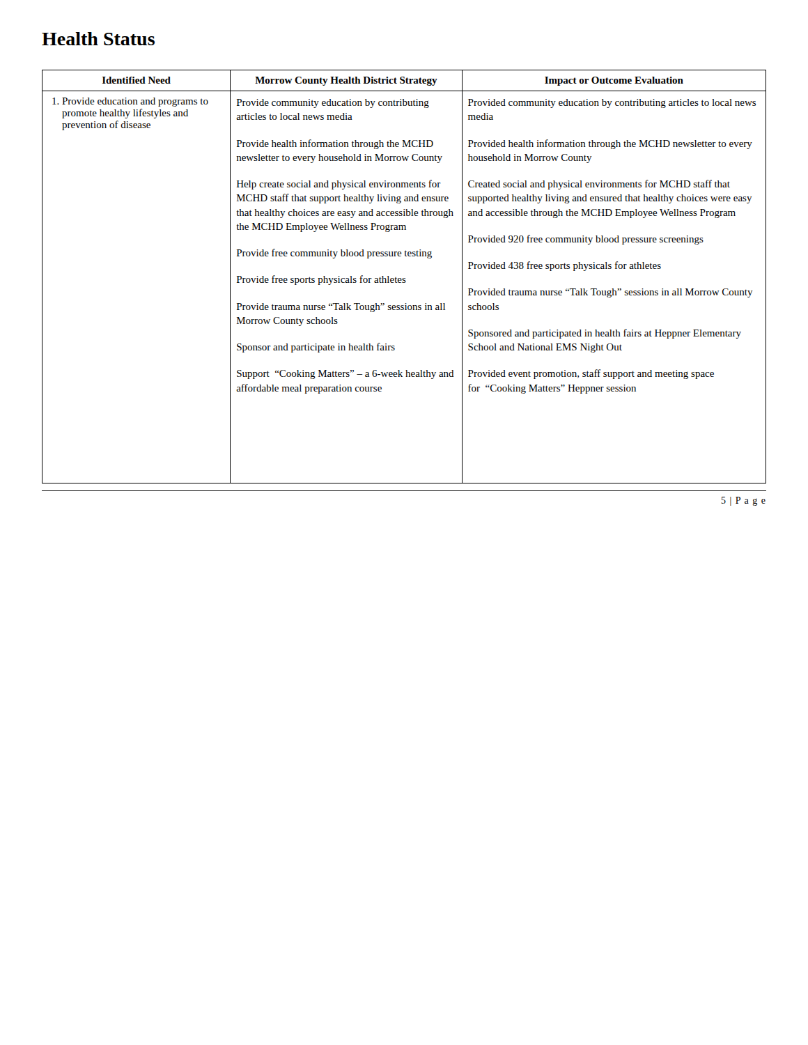Health Status
| Identified Need | Morrow County Health District Strategy | Impact or Outcome Evaluation |
| --- | --- | --- |
| Provide education and programs to promote healthy lifestyles and prevention of disease | Provide community education by contributing articles to local news media Provide health information through the MCHD newsletter to every household in Morrow County Help create social and physical environments for MCHD staff that support healthy living and ensure that healthy choices are easy and accessible through the MCHD Employee Wellness Program Provide free community blood pressure testing Provide free sports physicals for athletes Provide trauma nurse “Talk Tough” sessions in all Morrow County schools Sponsor and participate in health fairs Support “Cooking Matters” – a 6-week healthy and affordable meal preparation course | Provided community education by contributing articles to local news media Provided health information through the MCHD newsletter to every household in Morrow County Created social and physical environments for MCHD staff that supported healthy living and ensured that healthy choices were easy and accessible through the MCHD Employee Wellness Program Provided 920 free community blood pressure screenings Provided 438 free sports physicals for athletes Provided trauma nurse “Talk Tough” sessions in all Morrow County schools Sponsored and participated in health fairs at Heppner Elementary School and National EMS Night Out Provided event promotion, staff support and meeting space for “Cooking Matters” Heppner session |
5 | P a g e